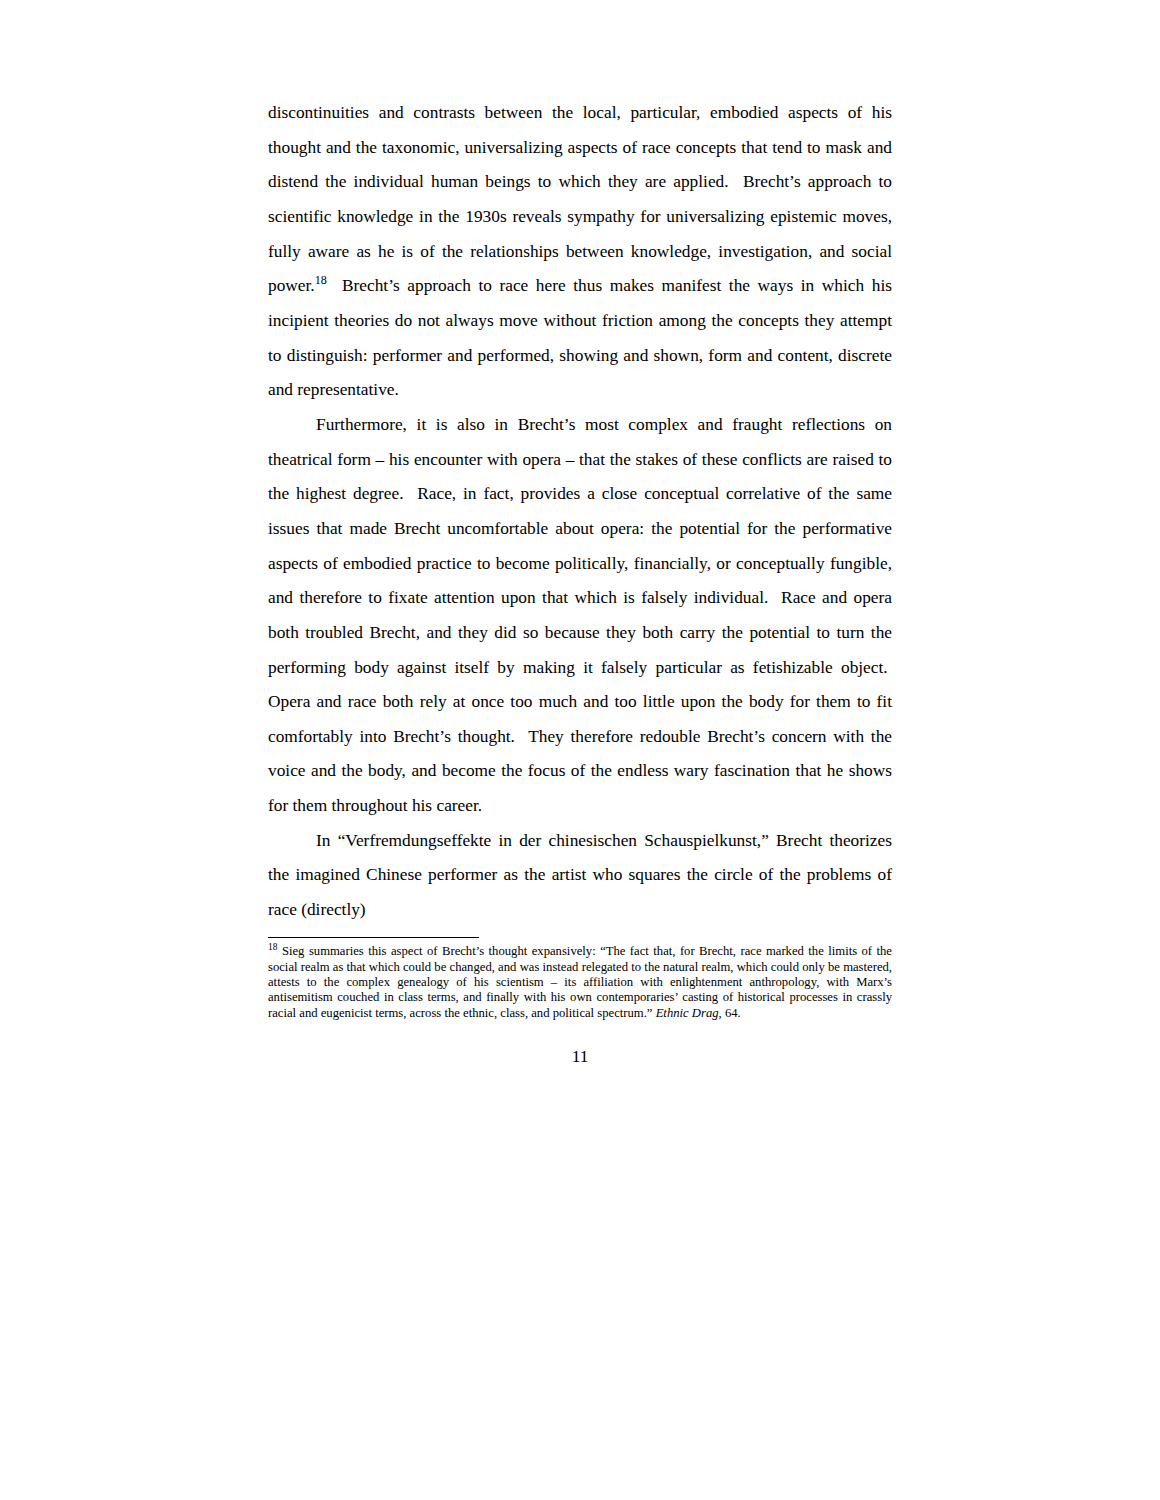discontinuities and contrasts between the local, particular, embodied aspects of his thought and the taxonomic, universalizing aspects of race concepts that tend to mask and distend the individual human beings to which they are applied. Brecht’s approach to scientific knowledge in the 1930s reveals sympathy for universalizing epistemic moves, fully aware as he is of the relationships between knowledge, investigation, and social power.18 Brecht’s approach to race here thus makes manifest the ways in which his incipient theories do not always move without friction among the concepts they attempt to distinguish: performer and performed, showing and shown, form and content, discrete and representative.
Furthermore, it is also in Brecht’s most complex and fraught reflections on theatrical form – his encounter with opera – that the stakes of these conflicts are raised to the highest degree. Race, in fact, provides a close conceptual correlative of the same issues that made Brecht uncomfortable about opera: the potential for the performative aspects of embodied practice to become politically, financially, or conceptually fungible, and therefore to fixate attention upon that which is falsely individual. Race and opera both troubled Brecht, and they did so because they both carry the potential to turn the performing body against itself by making it falsely particular as fetishizable object. Opera and race both rely at once too much and too little upon the body for them to fit comfortably into Brecht’s thought. They therefore redouble Brecht’s concern with the voice and the body, and become the focus of the endless wary fascination that he shows for them throughout his career.
In “Verfremdungseffekte in der chinesischen Schauspielkunst,” Brecht theorizes the imagined Chinese performer as the artist who squares the circle of the problems of race (directly)
18 Sieg summaries this aspect of Brecht’s thought expansively: “The fact that, for Brecht, race marked the limits of the social realm as that which could be changed, and was instead relegated to the natural realm, which could only be mastered, attests to the complex genealogy of his scientism – its affiliation with enlightenment anthropology, with Marx’s antisemitism couched in class terms, and finally with his own contemporaries’ casting of historical processes in crassly racial and eugenicist terms, across the ethnic, class, and political spectrum.” Ethnic Drag, 64.
11